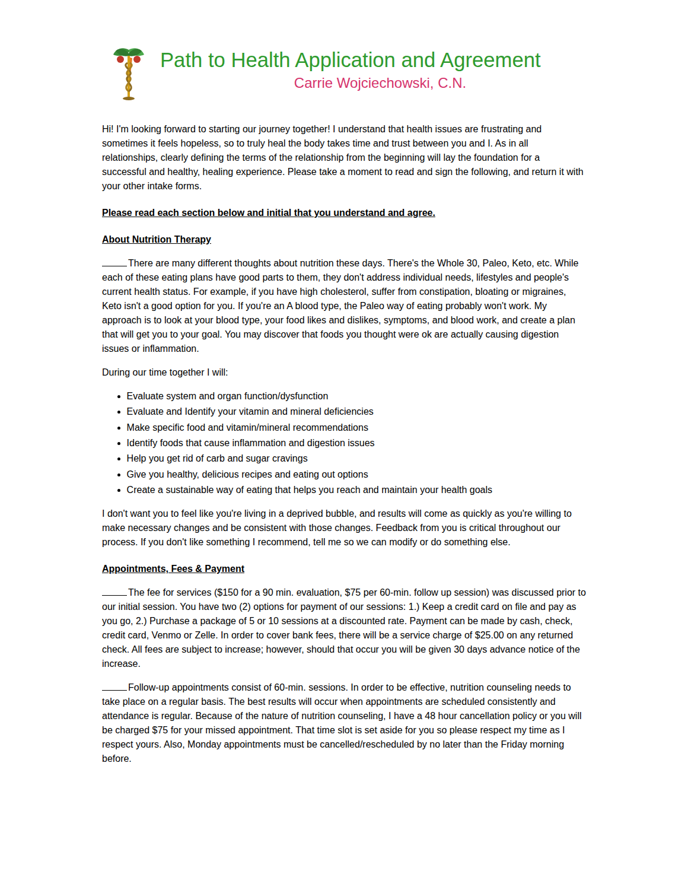Path to Health Application and Agreement
Carrie Wojciechowski, C.N.
Hi! I'm looking forward to starting our journey together! I understand that health issues are frustrating and sometimes it feels hopeless, so to truly heal the body takes time and trust between you and I. As in all relationships, clearly defining the terms of the relationship from the beginning will lay the foundation for a successful and healthy, healing experience. Please take a moment to read and sign the following, and return it with your other intake forms.
Please read each section below and initial that you understand and agree.
About Nutrition Therapy
There are many different thoughts about nutrition these days. There's the Whole 30, Paleo, Keto, etc. While each of these eating plans have good parts to them, they don't address individual needs, lifestyles and people's current health status. For example, if you have high cholesterol, suffer from constipation, bloating or migraines, Keto isn't a good option for you. If you're an A blood type, the Paleo way of eating probably won't work. My approach is to look at your blood type, your food likes and dislikes, symptoms, and blood work, and create a plan that will get you to your goal. You may discover that foods you thought were ok are actually causing digestion issues or inflammation.
During our time together I will:
Evaluate system and organ function/dysfunction
Evaluate and Identify your vitamin and mineral deficiencies
Make specific food and vitamin/mineral recommendations
Identify foods that cause inflammation and digestion issues
Help you get rid of carb and sugar cravings
Give you healthy, delicious recipes and eating out options
Create a sustainable way of eating that helps you reach and maintain your health goals
I don't want you to feel like you're living in a deprived bubble, and results will come as quickly as you're willing to make necessary changes and be consistent with those changes. Feedback from you is critical throughout our process. If you don't like something I recommend, tell me so we can modify or do something else.
Appointments, Fees & Payment
The fee for services ($150 for a 90 min. evaluation, $75 per 60-min. follow up session) was discussed prior to our initial session. You have two (2) options for payment of our sessions: 1.) Keep a credit card on file and pay as you go, 2.) Purchase a package of 5 or 10 sessions at a discounted rate. Payment can be made by cash, check, credit card, Venmo or Zelle. In order to cover bank fees, there will be a service charge of $25.00 on any returned check. All fees are subject to increase; however, should that occur you will be given 30 days advance notice of the increase.
Follow-up appointments consist of 60-min. sessions. In order to be effective, nutrition counseling needs to take place on a regular basis. The best results will occur when appointments are scheduled consistently and attendance is regular. Because of the nature of nutrition counseling, I have a 48 hour cancellation policy or you will be charged $75 for your missed appointment. That time slot is set aside for you so please respect my time as I respect yours. Also, Monday appointments must be cancelled/rescheduled by no later than the Friday morning before.